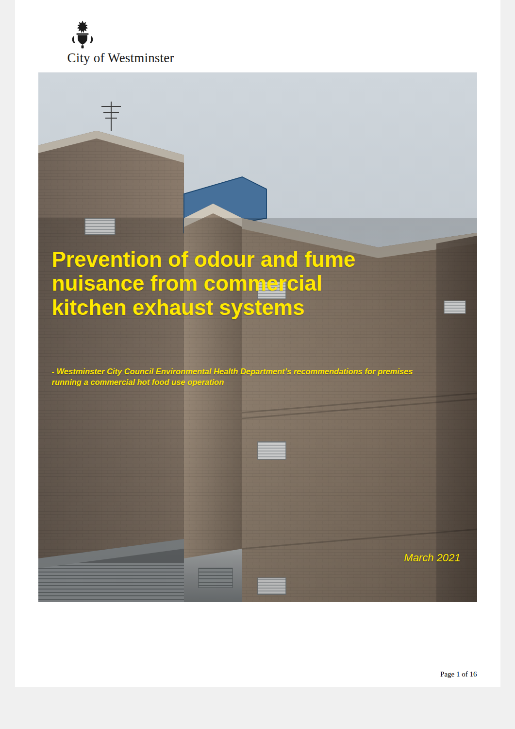City of Westminster
Prevention of odour and fume nuisance from commercial kitchen exhaust systems
- Westminster City Council Environmental Health Department’s recommendations for premises running a commercial hot food use operation
March 2021
Page 1 of 16